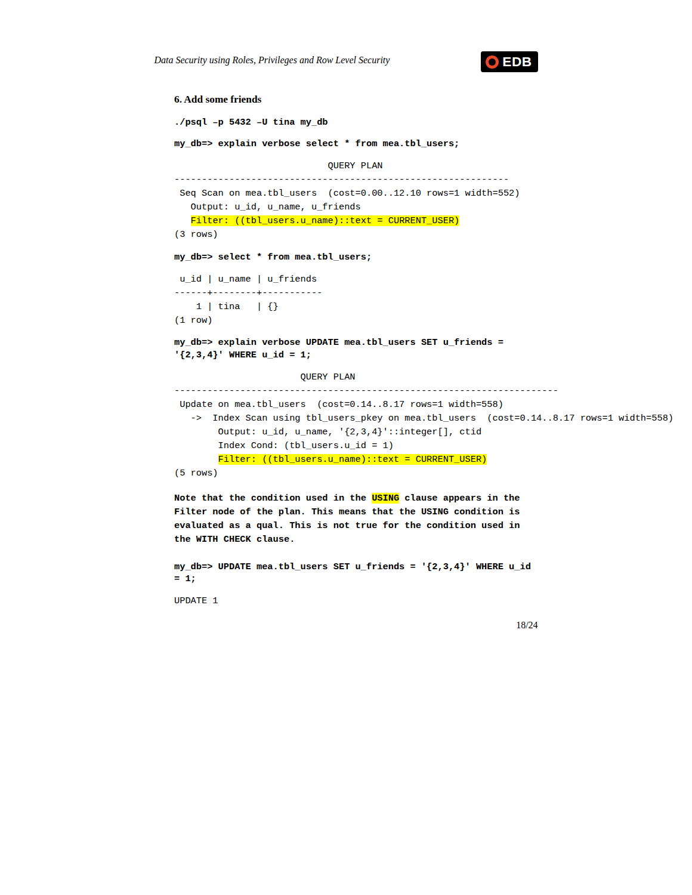Data Security using Roles, Privileges and Row Level Security
EDB
6. Add some friends
./psql –p 5432 –U tina my_db
my_db=> explain verbose select * from mea.tbl_users;
                            QUERY PLAN
-------------------------------------------------------------
 Seq Scan on mea.tbl_users  (cost=0.00..12.10 rows=1 width=552)
   Output: u_id, u_name, u_friends
   Filter: ((tbl_users.u_name)::text = CURRENT_USER)
(3 rows)
my_db=> select * from mea.tbl_users;
 u_id | u_name | u_friends
------+--------+-----------
    1 | tina   | {}
(1 row)
my_db=> explain verbose UPDATE mea.tbl_users SET u_friends = '{2,3,4}' WHERE u_id = 1;
                       QUERY PLAN
----------------------------------------------------------------------
 Update on mea.tbl_users  (cost=0.14..8.17 rows=1 width=558)
   ->  Index Scan using tbl_users_pkey on mea.tbl_users  (cost=0.14..8.17 rows=1 width=558)
        Output: u_id, u_name, '{2,3,4}'::integer[], ctid
        Index Cond: (tbl_users.u_id = 1)
        Filter: ((tbl_users.u_name)::text = CURRENT_USER)
(5 rows)
Note that the condition used in the USING clause appears in the Filter node of the plan. This means that the USING condition is evaluated as a qual. This is not true for the condition used in the WITH CHECK clause.
my_db=> UPDATE mea.tbl_users SET u_friends = '{2,3,4}' WHERE u_id = 1;
UPDATE 1
18/24